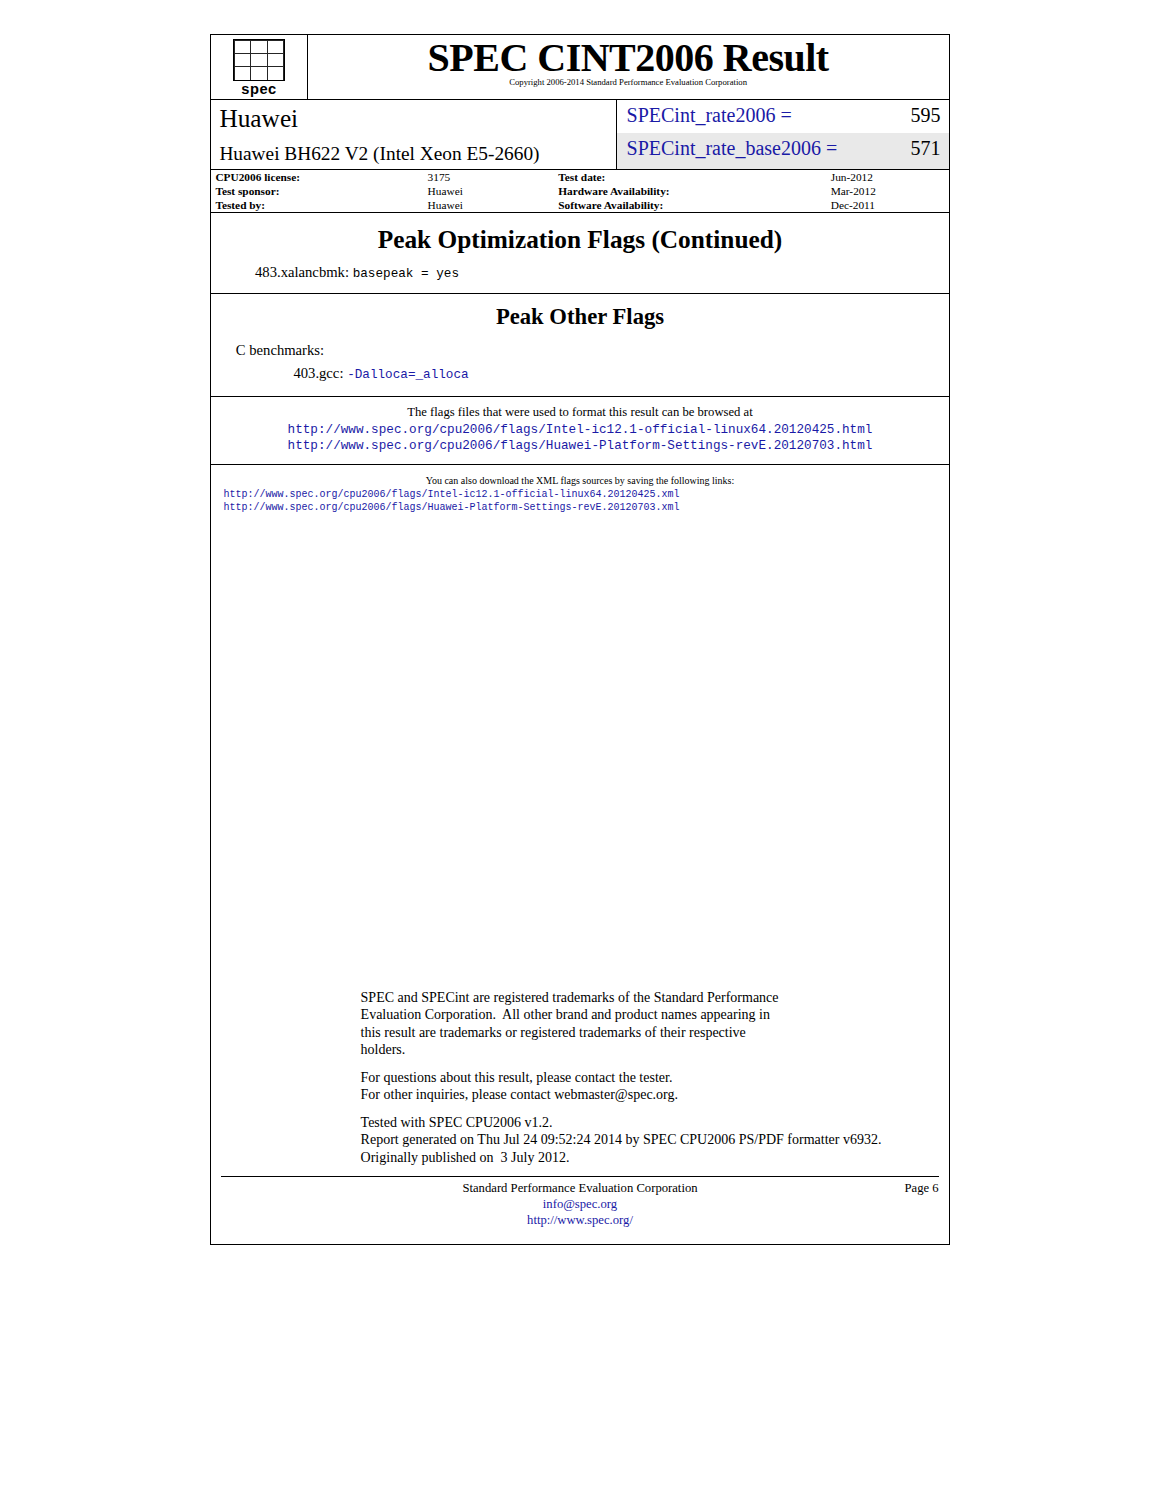| spec | SPEC CINT2006 Result Copyright 2006-2014 Standard Performance Evaluation Corporation |
| Huawei | SPECint_rate2006 = 595 |
| Huawei BH622 V2 (Intel Xeon E5-2660) | SPECint_rate_base2006 = 571 |
| CPU2006 license: | 3175 | | Test date: | Jun-2012 |
| Test sponsor: | Huawei | | Hardware Availability: | Mar-2012 |
| Tested by: | Huawei | | Software Availability: | Dec-2011 |
Peak Optimization Flags (Continued)
483.xalancbmk: basepeak = yes
Peak Other Flags
C benchmarks:
403.gcc: -Dalloca=_alloca
The flags files that were used to format this result can be browsed at
http://www.spec.org/cpu2006/flags/Intel-ic12.1-official-linux64.20120425.html
http://www.spec.org/cpu2006/flags/Huawei-Platform-Settings-revE.20120703.html
You can also download the XML flags sources by saving the following links:
http://www.spec.org/cpu2006/flags/Intel-ic12.1-official-linux64.20120425.xml
http://www.spec.org/cpu2006/flags/Huawei-Platform-Settings-revE.20120703.xml
SPEC and SPECint are registered trademarks of the Standard Performance
Evaluation Corporation. All other brand and product names appearing in
this result are trademarks or registered trademarks of their respective
holders.
For questions about this result, please contact the tester.
For other inquiries, please contact webmaster@spec.org.
Tested with SPEC CPU2006 v1.2.
Report generated on Thu Jul 24 09:52:24 2014 by SPEC CPU2006 PS/PDF formatter v6932.
Originally published on 3 July 2012.
Standard Performance Evaluation Corporation
info@spec.org
http://www.spec.org/
Page 6